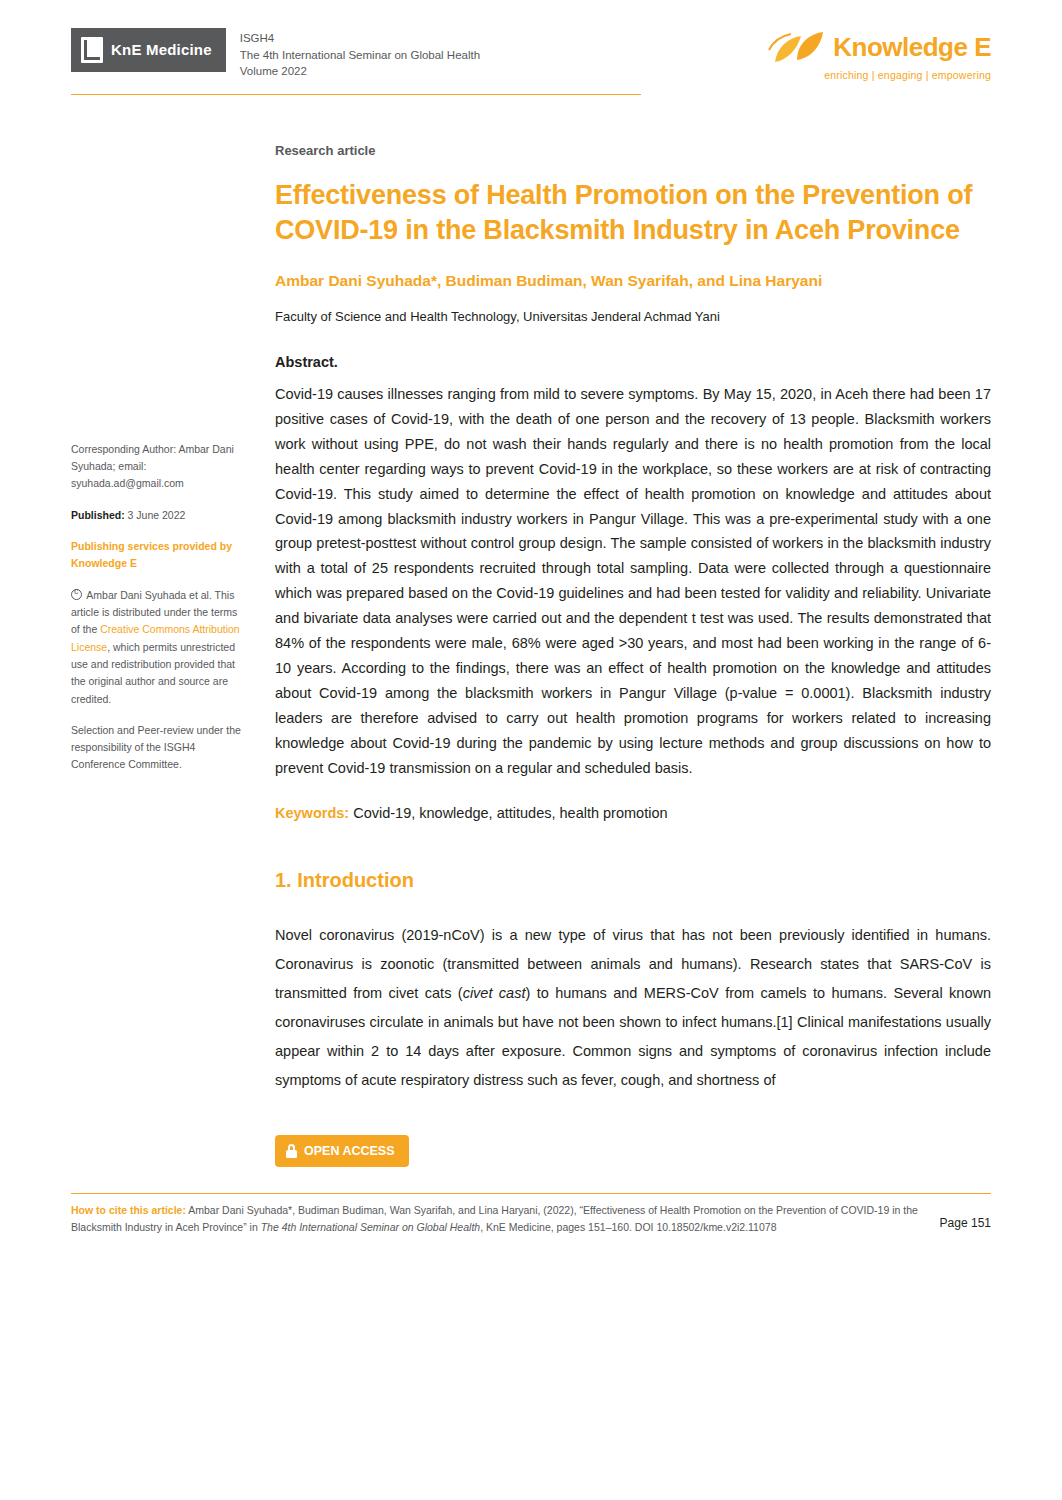KnE Medicine
ISGH4
The 4th International Seminar on Global Health
Volume 2022
Knowledge E
enriching | engaging | empowering
Corresponding Author: Ambar Dani Syuhada; email: syuhada.ad@gmail.com
Published: 3 June 2022
Publishing services provided by Knowledge E
Ambar Dani Syuhada et al. This article is distributed under the terms of the Creative Commons Attribution License, which permits unrestricted use and redistribution provided that the original author and source are credited.
Selection and Peer-review under the responsibility of the ISGH4 Conference Committee.
Research article
Effectiveness of Health Promotion on the Prevention of COVID-19 in the Blacksmith Industry in Aceh Province
Ambar Dani Syuhada*, Budiman Budiman, Wan Syarifah, and Lina Haryani
Faculty of Science and Health Technology, Universitas Jenderal Achmad Yani
Abstract.
Covid-19 causes illnesses ranging from mild to severe symptoms. By May 15, 2020, in Aceh there had been 17 positive cases of Covid-19, with the death of one person and the recovery of 13 people. Blacksmith workers work without using PPE, do not wash their hands regularly and there is no health promotion from the local health center regarding ways to prevent Covid-19 in the workplace, so these workers are at risk of contracting Covid-19. This study aimed to determine the effect of health promotion on knowledge and attitudes about Covid-19 among blacksmith industry workers in Pangur Village. This was a pre-experimental study with a one group pretest-posttest without control group design. The sample consisted of workers in the blacksmith industry with a total of 25 respondents recruited through total sampling. Data were collected through a questionnaire which was prepared based on the Covid-19 guidelines and had been tested for validity and reliability. Univariate and bivariate data analyses were carried out and the dependent t test was used. The results demonstrated that 84% of the respondents were male, 68% were aged >30 years, and most had been working in the range of 6-10 years. According to the findings, there was an effect of health promotion on the knowledge and attitudes about Covid-19 among the blacksmith workers in Pangur Village (p-value = 0.0001). Blacksmith industry leaders are therefore advised to carry out health promotion programs for workers related to increasing knowledge about Covid-19 during the pandemic by using lecture methods and group discussions on how to prevent Covid-19 transmission on a regular and scheduled basis.
Keywords: Covid-19, knowledge, attitudes, health promotion
1. Introduction
Novel coronavirus (2019-nCoV) is a new type of virus that has not been previously identified in humans. Coronavirus is zoonotic (transmitted between animals and humans). Research states that SARS-CoV is transmitted from civet cats (civet cast) to humans and MERS-CoV from camels to humans. Several known coronaviruses circulate in animals but have not been shown to infect humans.[1] Clinical manifestations usually appear within 2 to 14 days after exposure. Common signs and symptoms of coronavirus infection include symptoms of acute respiratory distress such as fever, cough, and shortness of
OPEN ACCESS
How to cite this article: Ambar Dani Syuhada*, Budiman Budiman, Wan Syarifah, and Lina Haryani, (2022), “Effectiveness of Health Promotion on the Prevention of COVID-19 in the Blacksmith Industry in Aceh Province” in The 4th International Seminar on Global Health, KnE Medicine, pages 151–160. DOI 10.18502/kme.v2i2.11078
Page 151